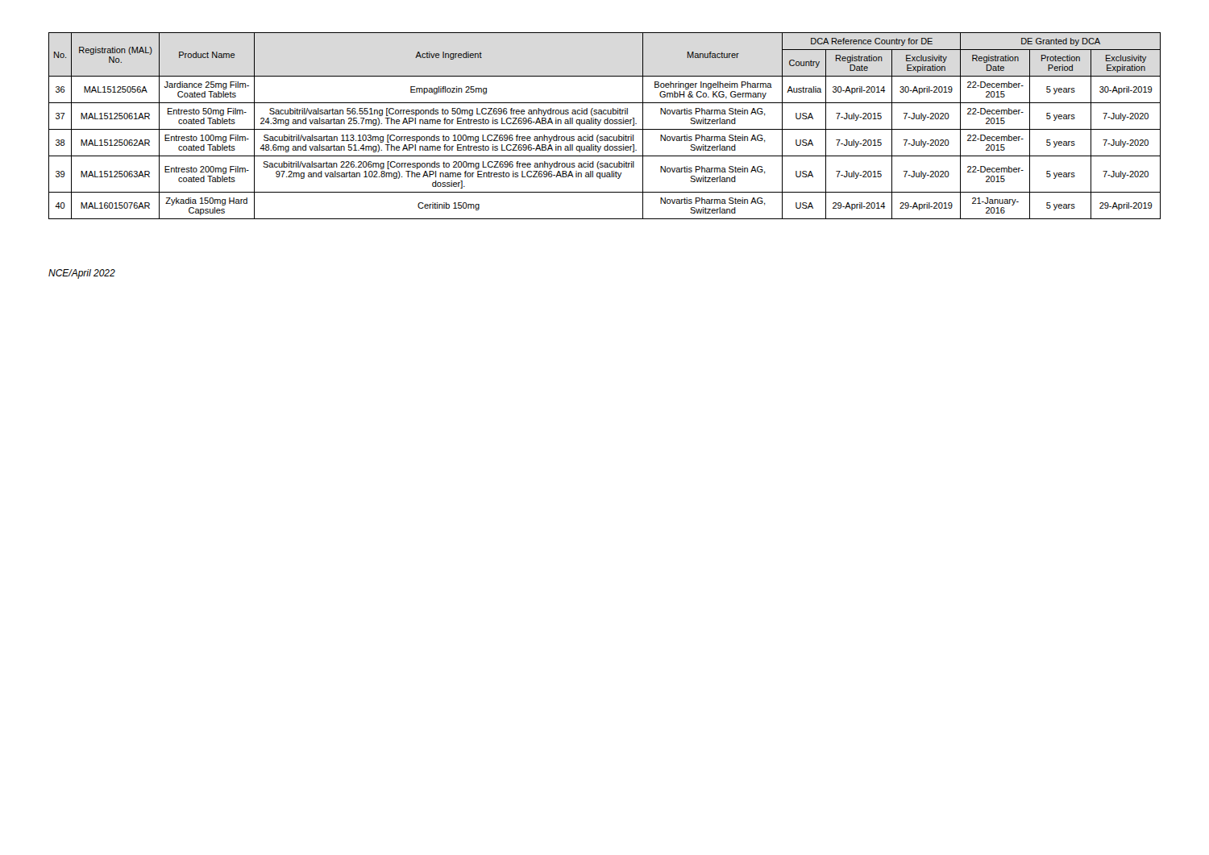| No. | Registration (MAL) No. | Product Name | Active Ingredient | Manufacturer | DCA Reference Country for DE | DE Granted by DCA |
| --- | --- | --- | --- | --- | --- | --- |
| Country | Registration Date | Exclusivity Expiration | Registration Date | Protection Period | Exclusivity Expiration |
| 36 | MAL15125056A | Jardiance 25mg Film-Coated Tablets | Empagliflozin 25mg | Boehringer Ingelheim Pharma GmbH & Co. KG, Germany | Australia | 30-April-2014 | 30-April-2019 | 22-December-2015 | 5 years | 30-April-2019 |
| 37 | MAL15125061AR | Entresto 50mg Film-coated Tablets | Sacubitril/valsartan 56.551ng [Corresponds to 50mg LCZ696 free anhydrous acid (sacubitril 24.3mg and valsartan 25.7mg). The API name for Entresto is LCZ696-ABA in all quality dossier]. | Novartis Pharma Stein AG, Switzerland | USA | 7-July-2015 | 7-July-2020 | 22-December-2015 | 5 years | 7-July-2020 |
| 38 | MAL15125062AR | Entresto 100mg Film-coated Tablets | Sacubitril/valsartan 113.103mg [Corresponds to 100mg LCZ696 free anhydrous acid (sacubitril 48.6mg and valsartan 51.4mg). The API name for Entresto is LCZ696-ABA in all quality dossier]. | Novartis Pharma Stein AG, Switzerland | USA | 7-July-2015 | 7-July-2020 | 22-December-2015 | 5 years | 7-July-2020 |
| 39 | MAL15125063AR | Entresto 200mg Film-coated Tablets | Sacubitril/valsartan 226.206mg [Corresponds to 200mg LCZ696 free anhydrous acid (sacubitril 97.2mg and valsartan 102.8mg). The API name for Entresto is LCZ696-ABA in all quality dossier]. | Novartis Pharma Stein AG, Switzerland | USA | 7-July-2015 | 7-July-2020 | 22-December-2015 | 5 years | 7-July-2020 |
| 40 | MAL16015076AR | Zykadia 150mg Hard Capsules | Ceritinib 150mg | Novartis Pharma Stein AG, Switzerland | USA | 29-April-2014 | 29-April-2019 | 21-January-2016 | 5 years | 29-April-2019 |
NCE/April 2022